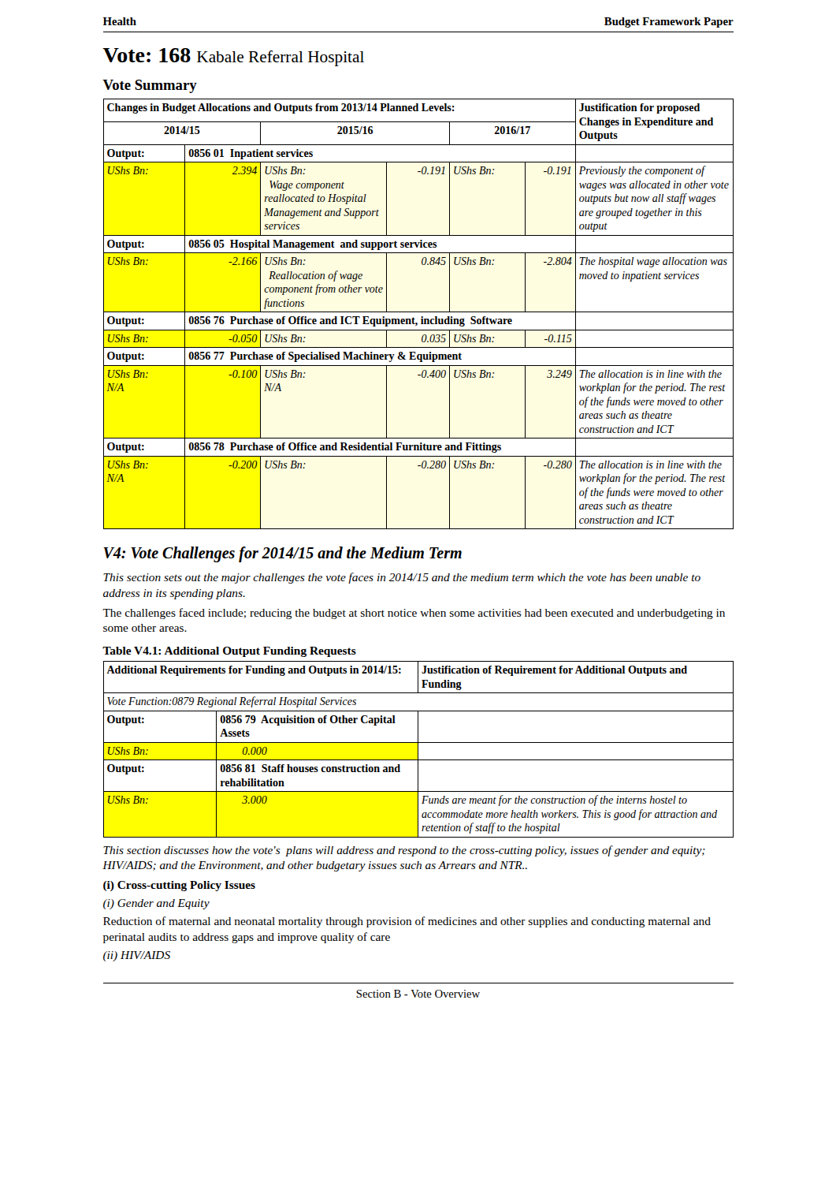Health Budget Framework Paper
Vote: 168 Kabale Referral Hospital
Vote Summary
| Changes in Budget Allocations and Outputs from 2013/14 Planned Levels: | Justification for proposed Changes in Expenditure and Outputs |
| 2014/15 | 2015/16 | 2016/17 |
| Output: | 0856 01 Inpatient services | |
| UShs Bn: | 2.394 | UShs Bn: Wage component reallocated to Hospital Management and Support services | -0.191 | UShs Bn: | -0.191 | Previously the component of wages was allocated in other vote outputs but now all staff wages are grouped together in this output |
| Output: | 0856 05 Hospital Management and support services | |
| UShs Bn: | -2.166 | UShs Bn: Reallocation of wage component from other vote functions | 0.845 | UShs Bn: | -2.804 | The hospital wage allocation was moved to inpatient services |
| Output: | 0856 76 Purchase of Office and ICT Equipment, including Software | |
| UShs Bn: | -0.050 | UShs Bn: | 0.035 | UShs Bn: | -0.115 | |
| Output: | 0856 77 Purchase of Specialised Machinery & Equipment | |
| UShs Bn: N/A | -0.100 | UShs Bn: N/A | -0.400 | UShs Bn: | 3.249 | The allocation is in line with the workplan for the period. The rest of the funds were moved to other areas such as theatre construction and ICT |
| Output: | 0856 78 Purchase of Office and Residential Furniture and Fittings | |
| UShs Bn: N/A | -0.200 | UShs Bn: | -0.280 | UShs Bn: | -0.280 | The allocation is in line with the workplan for the period. The rest of the funds were moved to other areas such as theatre construction and ICT |
V4: Vote Challenges for 2014/15 and the Medium Term
This section sets out the major challenges the vote faces in 2014/15 and the medium term which the vote has been unable to address in its spending plans.
The challenges faced include; reducing the budget at short notice when some activities had been executed and underbudgeting in some other areas.
Table V4.1: Additional Output Funding Requests
| Additional Requirements for Funding and Outputs in 2014/15: | Justification of Requirement for Additional Outputs and Funding |
| Vote Function:0879 Regional Referral Hospital Services |
| Output: | 0856 79 Acquisition of Other Capital Assets | |
| UShs Bn: | 0.000 | |
| Output: | 0856 81 Staff houses construction and rehabilitation | |
| UShs Bn: | 3.000 | Funds are meant for the construction of the interns hostel to accommodate more health workers. This is good for attraction and retention of staff to the hospital |
This section discusses how the vote's plans will address and respond to the cross-cutting policy, issues of gender and equity; HIV/AIDS; and the Environment, and other budgetary issues such as Arrears and NTR..
(i) Cross-cutting Policy Issues
(i) Gender and Equity
Reduction of maternal and neonatal mortality through provision of medicines and other supplies and conducting maternal and perinatal audits to address gaps and improve quality of care
(ii) HIV/AIDS
Section B - Vote Overview